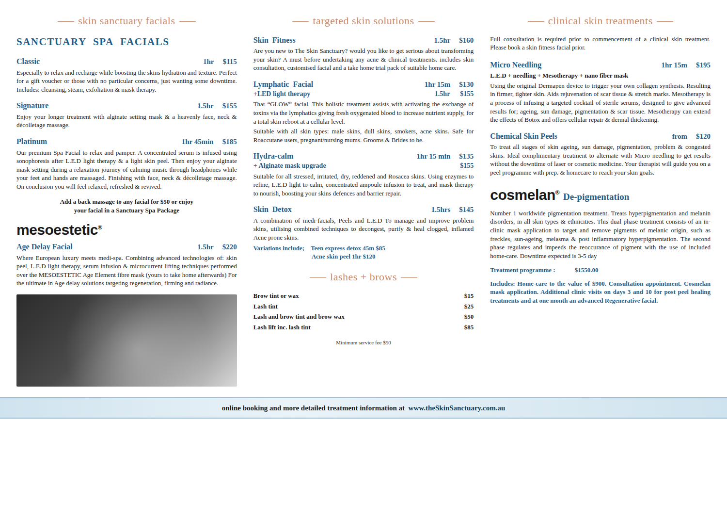skin sanctuary facials
SANCTUARY SPA FACIALS
Classic 1hr$115
Especially to relax and recharge while boosting the skins hydration and texture. Perfect for a gift voucher or those with no particular concerns, just wanting some downtime. Includes: cleansing, steam, exfoliation & mask therapy.
Signature 1.5hr$155
Enjoy your longer treatment with alginate setting mask & a heavenly face, neck & décolletage massage.
Platinum 1hr 45min$185
Our premium Spa Facial to relax and pamper. A concentrated serum is infused using sonophoresis after L.E.D light therapy & a light skin peel. Then enjoy your alginate mask setting during a relaxation journey of calming music through headphones while your feet and hands are massaged. Finishing with face, neck & décolletage massage. On conclusion you will feel relaxed, refreshed & revived.
Add a back massage to any facial for $50 or enjoy
your facial in a Sanctuary Spa Package
mesoestetic®
Age Delay Facial 1.5hr$220
Where European luxury meets medi-spa. Combining advanced technologies of: skin peel, L.E.D light therapy, serum infusion & microcurrent lifting techniques performed over the MESOESTETIC Age Element fibre mask (yours to take home afterwards) For the ultimate in Age delay solutions targeting regeneration, firming and radiance.
targeted skin solutions
Skin Fitness 1.5hr$160
Are you new to The Skin Sanctuary? would you like to get serious about transforming your skin? A must before undertaking any acne & clinical treatments. includes skin consultation, customised facial and a take home trial pack of suitable home care.
Lymphatic Facial 1hr 15m$130
+LED light therapy 1.5hr $155
That “GLOW” facial. This holistic treatment assists with activating the exchange of toxins via the lymphatics giving fresh oxygenated blood to increase nutrient supply, for a total skin reboot at a cellular level.
Suitable with all skin types: male skins, dull skins, smokers, acne skins. Safe for Roaccutane users, pregnant/nursing mums. Grooms & Brides to be.
Hydra-calm 1hr 15 min$135
+ Alginate mask upgrade $155
Suitable for all stressed, irritated, dry, reddened and Rosacea skins. Using enzymes to refine, L.E.D light to calm, concentrated ampoule infusion to treat, and mask therapy to nourish, boosting your skins defences and barrier repair.
Skin Detox 1.5hrs$145
A combination of medi-facials, Peels and L.E.D To manage and improve problem skins, utilising combined techniques to decongest, purify & heal clogged, inflamed Acne prone skins.
Variations include; Teen express detox 45m $85
Acne skin peel 1hr $120
lashes + brows
| Brow tint or wax | $15 |
| Lash tint | $25 |
| Lash and brow tint and brow wax | $50 |
| Lash lift inc. lash tint | $85 |
Minimum service fee $50
clinical skin treatments
Full consultation is required prior to commencement of a clinical skin treatment. Please book a skin fitness facial prior.
Micro Needling 1hr 15m$195
L.E.D + needling + Mesotherapy + nano fiber mask
Using the original Dermapen device to trigger your own collagen synthesis. Resulting in firmer, tighter skin. Aids rejuvenation of scar tissue & stretch marks. Mesotherapy is a process of infusing a targeted cocktail of sterile serums, designed to give advanced results for; ageing, sun damage, pigmentation & scar tissue. Mesotherapy can extend the effects of Botox and offers cellular repair & dermal thickening.
Chemical Skin Peels from$120
To treat all stages of skin ageing, sun damage, pigmentation, problem & congested skins. Ideal complimentary treatment to alternate with Micro needling to get results without the downtime of laser or cosmetic medicine. Your therapist will guide you on a peel programme with prep. & homecare to reach your skin goals.
cosmelan®De-pigmentation
Number 1 worldwide pigmentation treatment. Treats hyperpigmentation and melanin disorders, in all skin types & ethnicities. This dual phase treatment consists of an in-clinic mask application to target and remove pigments of melanic origin, such as freckles, sun-ageing, melasma & post inflammatory hyperpigmentation. The second phase regulates and impeeds the reoccurance of pigment with the use of included home-care. Downtime expected is 3-5 day
Treatment programme : $1550.00
Includes: Home-care to the value of $900. Consultation appointment. Cosmelan mask application. Additional clinic visits on days 3 and 10 for post peel healing treatments and at one month an advanced Regenerative facial.
online booking and more detailed treatment information at www.theSkinSanctuary.com.au